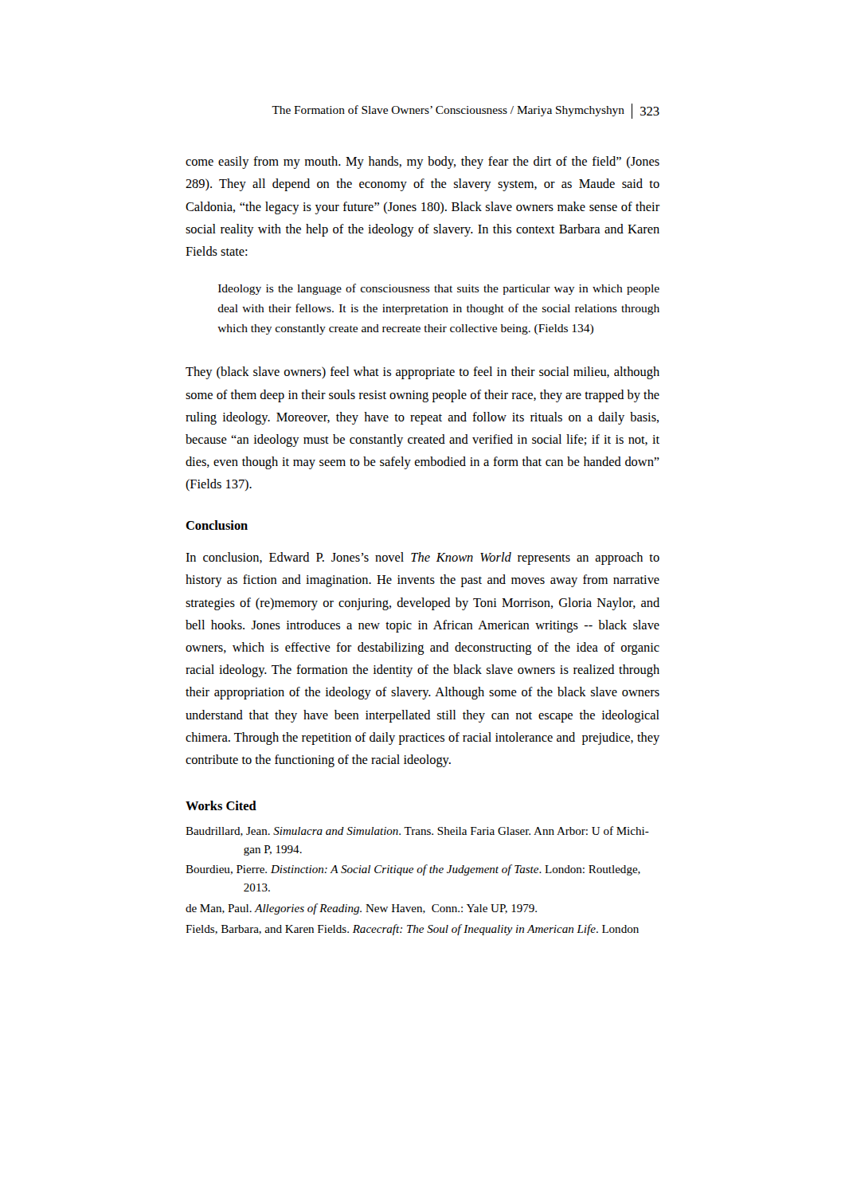The Formation of Slave Owners’ Consciousness / Mariya Shymchyshyn
323
come easily from my mouth. My hands, my body, they fear the dirt of the field” (Jones 289). They all depend on the economy of the slavery system, or as Maude said to Caldonia, “the legacy is your future” (Jones 180). Black slave owners make sense of their social reality with the help of the ideology of slavery. In this context Barbara and Karen Fields state:
Ideology is the language of consciousness that suits the particular way in which people deal with their fellows. It is the interpretation in thought of the social relations through which they constantly create and recreate their collective being. (Fields 134)
They (black slave owners) feel what is appropriate to feel in their social milieu, although some of them deep in their souls resist owning people of their race, they are trapped by the ruling ideology. Moreover, they have to repeat and follow its rituals on a daily basis, because “an ideology must be constantly created and verified in social life; if it is not, it dies, even though it may seem to be safely embodied in a form that can be handed down” (Fields 137).
Conclusion
In conclusion, Edward P. Jones’s novel The Known World represents an approach to history as fiction and imagination. He invents the past and moves away from narrative strategies of (re)memory or conjuring, developed by Toni Morrison, Gloria Naylor, and bell hooks. Jones introduces a new topic in African American writings -- black slave owners, which is effective for destabilizing and deconstructing of the idea of organic racial ideology. The formation the identity of the black slave owners is realized through their appropriation of the ideology of slavery. Although some of the black slave owners understand that they have been interpellated still they can not escape the ideological chimera. Through the repetition of daily practices of racial intolerance and prejudice, they contribute to the functioning of the racial ideology.
Works Cited
Baudrillard, Jean. Simulacra and Simulation. Trans. Sheila Faria Glaser. Ann Arbor: U of Michi-gan P, 1994.
Bourdieu, Pierre. Distinction: A Social Critique of the Judgement of Taste. London: Routledge,2013.
de Man, Paul. Allegories of Reading. New Haven, Conn.: Yale UP, 1979.
Fields, Barbara, and Karen Fields. Racecraft: The Soul of Inequality in American Life. London